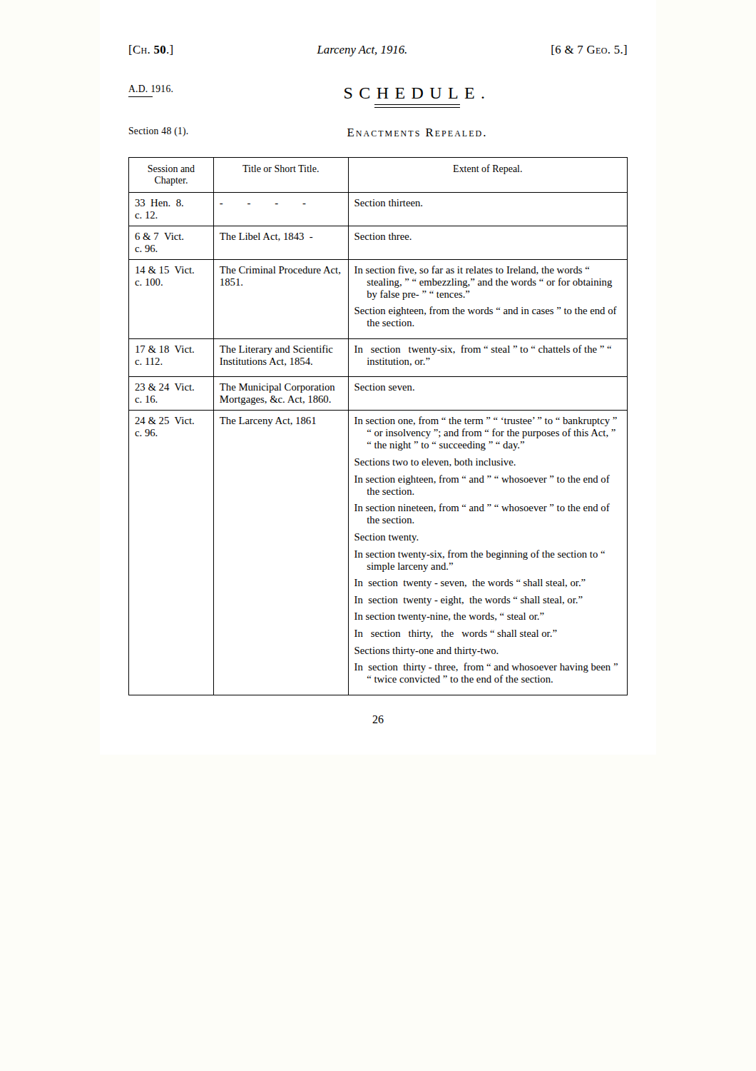[Ch. 50.] Larceny Act, 1916. [6 & 7 Geo. 5.]
A.D. 1916.
SCHEDULE.
Section 48 (1).
Enactments Repealed.
| Session and Chapter. | Title or Short Title. | Extent of Repeal. |
| --- | --- | --- |
| 33 Hen. 8. c. 12. | - - - - | Section thirteen. |
| 6 & 7 Vict. c. 96. | The Libel Act, 1843 - | Section three. |
| 14 & 15 Vict. c. 100. | The Criminal Procedure Act, 1851. | In section five, so far as it relates to Ireland, the words “ stealing, ” “ embezzling,” and the words “ or for obtaining by false pre- ” “ tences.” Section eighteen, from the words “ and in cases ” to the end of the section. |
| 17 & 18 Vict. c. 112. | The Literary and Scientific Institutions Act, 1854. | In section twenty-six, from “ steal ” to “ chattels of the ” “ institution, or.” |
| 23 & 24 Vict. c. 16. | The Municipal Corporation Mortgages, &c. Act, 1860. | Section seven. |
| 24 & 25 Vict. c. 96. | The Larceny Act, 1861 | In section one, from “ the term ” “ ‘trustee’ ” to “ bankruptcy ” “ or insolvency ”; and from “ for the purposes of this Act, ” “ the night ” to “ succeeding ” “ day.” Sections two to eleven, both inclusive. In section eighteen, from “ and ” “ whosoever ” to the end of the section. In section nineteen, from “ and ” “ whosoever ” to the end of the section. Section twenty. In section twenty-six, from the beginning of the section to “ simple larceny and.” In section twenty - seven, the words “ shall steal, or.” In section twenty - eight, the words “ shall steal, or.” In section twenty-nine, the words, “ steal or.” In section thirty, the words “ shall steal or.” Sections thirty-one and thirty-two. In section thirty - three, from “ and whosoever having been ” “ twice convicted ” to the end of the section. |
26